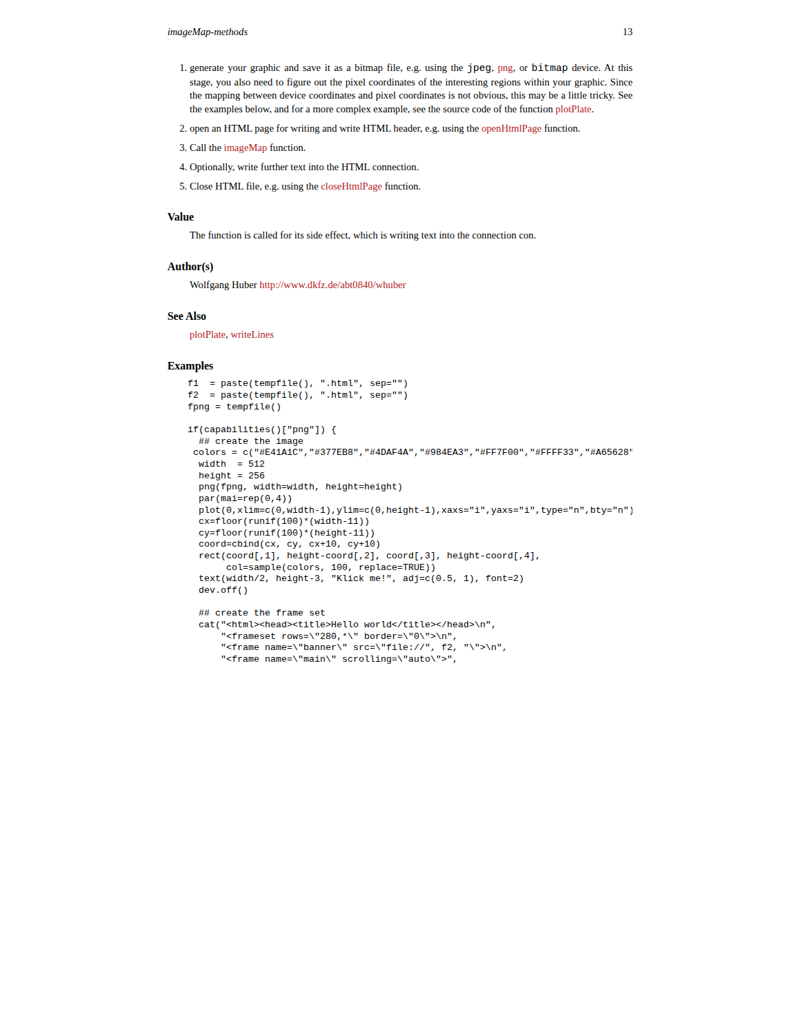imageMap-methods 13
generate your graphic and save it as a bitmap file, e.g. using the jpeg, png, or bitmap device. At this stage, you also need to figure out the pixel coordinates of the interesting regions within your graphic. Since the mapping between device coordinates and pixel coordinates is not obvious, this may be a little tricky. See the examples below, and for a more complex example, see the source code of the function plotPlate.
open an HTML page for writing and write HTML header, e.g. using the openHtmlPage function.
Call the imageMap function.
Optionally, write further text into the HTML connection.
Close HTML file, e.g. using the closeHtmlPage function.
Value
The function is called for its side effect, which is writing text into the connection con.
Author(s)
Wolfgang Huber http://www.dkfz.de/abt0840/whuber
See Also
plotPlate, writeLines
Examples
f1  = paste(tempfile(), ".html", sep="")
f2  = paste(tempfile(), ".html", sep="")
fpng = tempfile()

if(capabilities()["png"]) {
  ## create the image
 colors = c("#E41A1C","#377EB8","#4DAF4A","#984EA3","#FF7F00","#FFFF33","#A65628","#F781BF","#999999")
  width  = 512
  height = 256
  png(fpng, width=width, height=height)
  par(mai=rep(0,4))
  plot(0,xlim=c(0,width-1),ylim=c(0,height-1),xaxs="i",yaxs="i",type="n",bty="n")
  cx=floor(runif(100)*(width-11))
  cy=floor(runif(100)*(height-11))
  coord=cbind(cx, cy, cx+10, cy+10)
  rect(coord[,1], height-coord[,2], coord[,3], height-coord[,4],
       col=sample(colors, 100, replace=TRUE))
  text(width/2, height-3, "Klick me!", adj=c(0.5, 1), font=2)
  dev.off()

  ## create the frame set
  cat("<html><head><title>Hello world</title></head>\n",
      "<frameset rows=\"280,*\" border=\"0\">\n",
      "<frame name=\"banner\" src=\"file://", f2, "\">\n",
      "<frame name=\"main\" scrolling=\"auto\">",